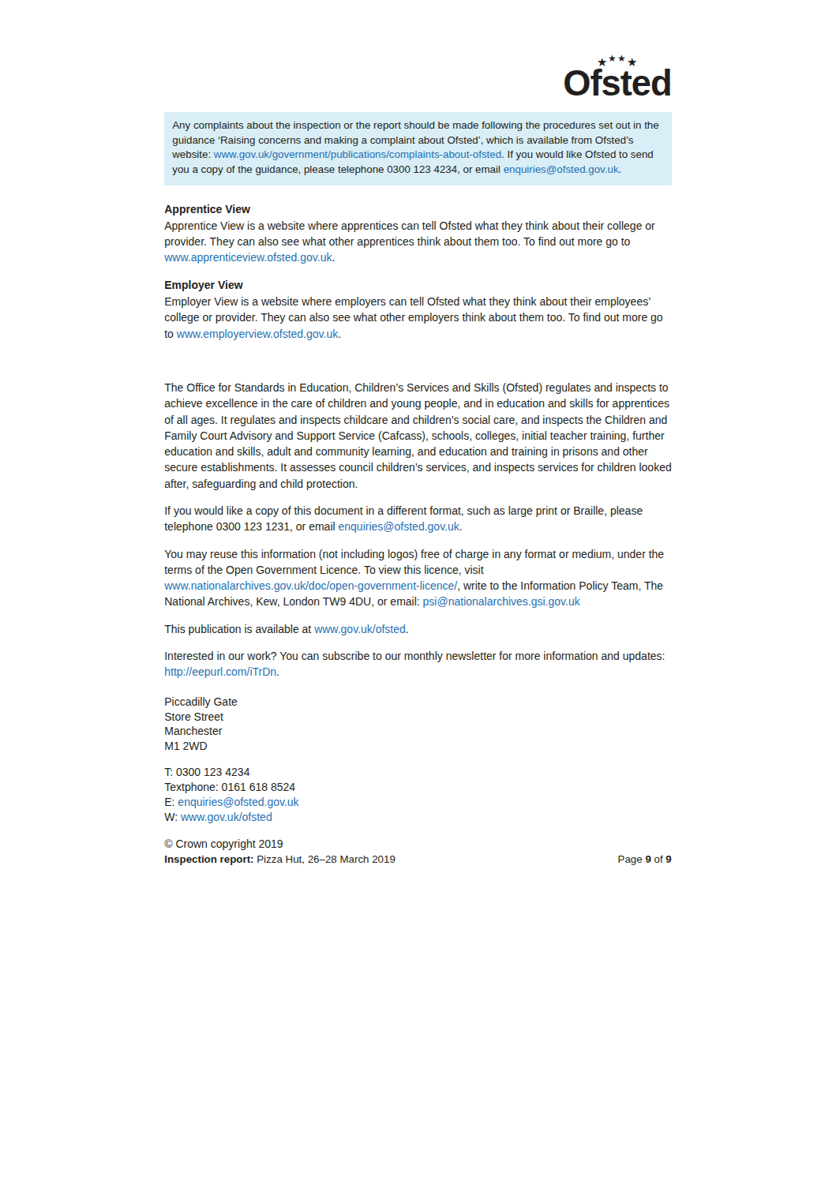★★★★ Ofsted
Any complaints about the inspection or the report should be made following the procedures set out in the guidance ‘Raising concerns and making a complaint about Ofsted’, which is available from Ofsted’s website: www.gov.uk/government/publications/complaints-about-ofsted. If you would like Ofsted to send you a copy of the guidance, please telephone 0300 123 4234, or email enquiries@ofsted.gov.uk.
Apprentice View
Apprentice View is a website where apprentices can tell Ofsted what they think about their college or provider. They can also see what other apprentices think about them too. To find out more go to www.apprenticeview.ofsted.gov.uk.
Employer View
Employer View is a website where employers can tell Ofsted what they think about their employees’ college or provider. They can also see what other employers think about them too. To find out more go to www.employerview.ofsted.gov.uk.
The Office for Standards in Education, Children’s Services and Skills (Ofsted) regulates and inspects to achieve excellence in the care of children and young people, and in education and skills for apprentices of all ages. It regulates and inspects childcare and children’s social care, and inspects the Children and Family Court Advisory and Support Service (Cafcass), schools, colleges, initial teacher training, further education and skills, adult and community learning, and education and training in prisons and other secure establishments. It assesses council children’s services, and inspects services for children looked after, safeguarding and child protection.
If you would like a copy of this document in a different format, such as large print or Braille, please telephone 0300 123 1231, or email enquiries@ofsted.gov.uk.
You may reuse this information (not including logos) free of charge in any format or medium, under the terms of the Open Government Licence. To view this licence, visit www.nationalarchives.gov.uk/doc/open-government-licence/, write to the Information Policy Team, The National Archives, Kew, London TW9 4DU, or email: psi@nationalarchives.gsi.gov.uk
This publication is available at www.gov.uk/ofsted.
Interested in our work? You can subscribe to our monthly newsletter for more information and updates: http://eepurl.com/iTrDn.
Piccadilly Gate
Store Street
Manchester
M1 2WD
T: 0300 123 4234
Textphone: 0161 618 8524
E: enquiries@ofsted.gov.uk
W: www.gov.uk/ofsted
© Crown copyright 2019
Inspection report: Pizza Hut, 26–28 March 2019
Page 9 of 9